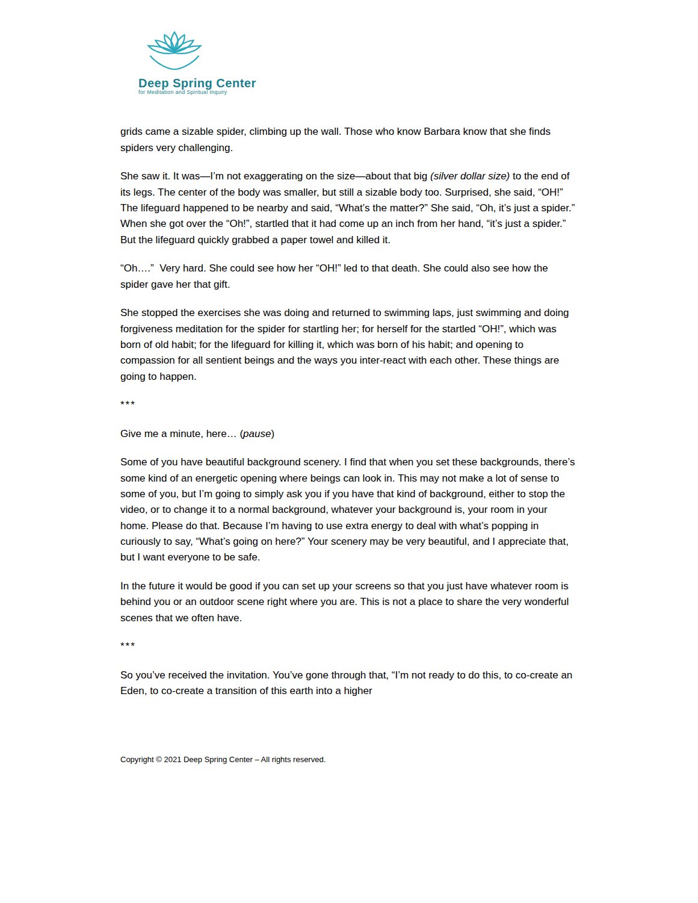Deep Spring Center
for Meditation and Spiritual Inquiry
grids came a sizable spider, climbing up the wall. Those who know Barbara know that she finds spiders very challenging.
She saw it. It was—I’m not exaggerating on the size—about that big (silver dollar size) to the end of its legs. The center of the body was smaller, but still a sizable body too. Surprised, she said, “OH!” The lifeguard happened to be nearby and said, “What’s the matter?” She said, “Oh, it’s just a spider.” When she got over the “Oh!”, startled that it had come up an inch from her hand, “it’s just a spider.” But the lifeguard quickly grabbed a paper towel and killed it.
“Oh….” Very hard. She could see how her “OH!” led to that death. She could also see how the spider gave her that gift.
She stopped the exercises she was doing and returned to swimming laps, just swimming and doing forgiveness meditation for the spider for startling her; for herself for the startled “OH!”, which was born of old habit; for the lifeguard for killing it, which was born of his habit; and opening to compassion for all sentient beings and the ways you inter-react with each other. These things are going to happen.
***
Give me a minute, here… (pause)
Some of you have beautiful background scenery. I find that when you set these backgrounds, there’s some kind of an energetic opening where beings can look in. This may not make a lot of sense to some of you, but I’m going to simply ask you if you have that kind of background, either to stop the video, or to change it to a normal background, whatever your background is, your room in your home. Please do that. Because I’m having to use extra energy to deal with what’s popping in curiously to say, “What’s going on here?” Your scenery may be very beautiful, and I appreciate that, but I want everyone to be safe.
In the future it would be good if you can set up your screens so that you just have whatever room is behind you or an outdoor scene right where you are. This is not a place to share the very wonderful scenes that we often have.
***
So you’ve received the invitation. You’ve gone through that, “I’m not ready to do this, to co-create an Eden, to co-create a transition of this earth into a higher
Copyright © 2021 Deep Spring Center – All rights reserved.